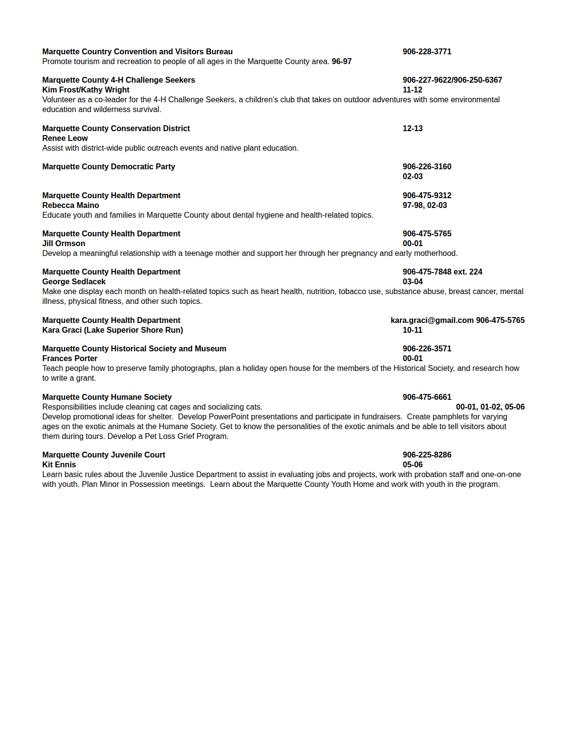Marquette Country Convention and Visitors Bureau
906-228-3771
Promote tourism and recreation to people of all ages in the Marquette County area. 96-97
Marquette County 4-H Challenge Seekers
906-227-9622/906-250-6367
Kim Frost/Kathy Wright
11-12
Volunteer as a co-leader for the 4-H Challenge Seekers, a children’s club that takes on outdoor adventures with some environmental education and wilderness survival.
Marquette County Conservation District
12-13
Renee Leow
Assist with district-wide public outreach events and native plant education.
Marquette County Democratic Party
906-226-3160
02-03
Marquette County Health Department
906-475-9312
Rebecca Maino
97-98, 02-03
Educate youth and families in Marquette County about dental hygiene and health-related topics.
Marquette County Health Department
906-475-5765
Jill Ormson
00-01
Develop a meaningful relationship with a teenage mother and support her through her pregnancy and early motherhood.
Marquette County Health Department
906-475-7848 ext. 224
George Sedlacek
03-04
Make one display each month on health-related topics such as heart health, nutrition, tobacco use, substance abuse, breast cancer, mental illness, physical fitness, and other such topics.
Marquette County Health Department
kara.graci@gmail.com 906-475-5765
Kara Graci (Lake Superior Shore Run)
10-11
Marquette County Historical Society and Museum
906-226-3571
Frances Porter
00-01
Teach people how to preserve family photographs, plan a holiday open house for the members of the Historical Society, and research how to write a grant.
Marquette County Humane Society
906-475-6661
Responsibilities include cleaning cat cages and socializing cats. 00-01, 01-02, 05-06
Develop promotional ideas for shelter. Develop PowerPoint presentations and participate in fundraisers. Create pamphlets for varying ages on the exotic animals at the Humane Society. Get to know the personalities of the exotic animals and be able to tell visitors about them during tours. Develop a Pet Loss Grief Program.
Marquette County Juvenile Court
906-225-8286
Kit Ennis
05-06
Learn basic rules about the Juvenile Justice Department to assist in evaluating jobs and projects, work with probation staff and one-on-one with youth. Plan Minor in Possession meetings. Learn about the Marquette County Youth Home and work with youth in the program.